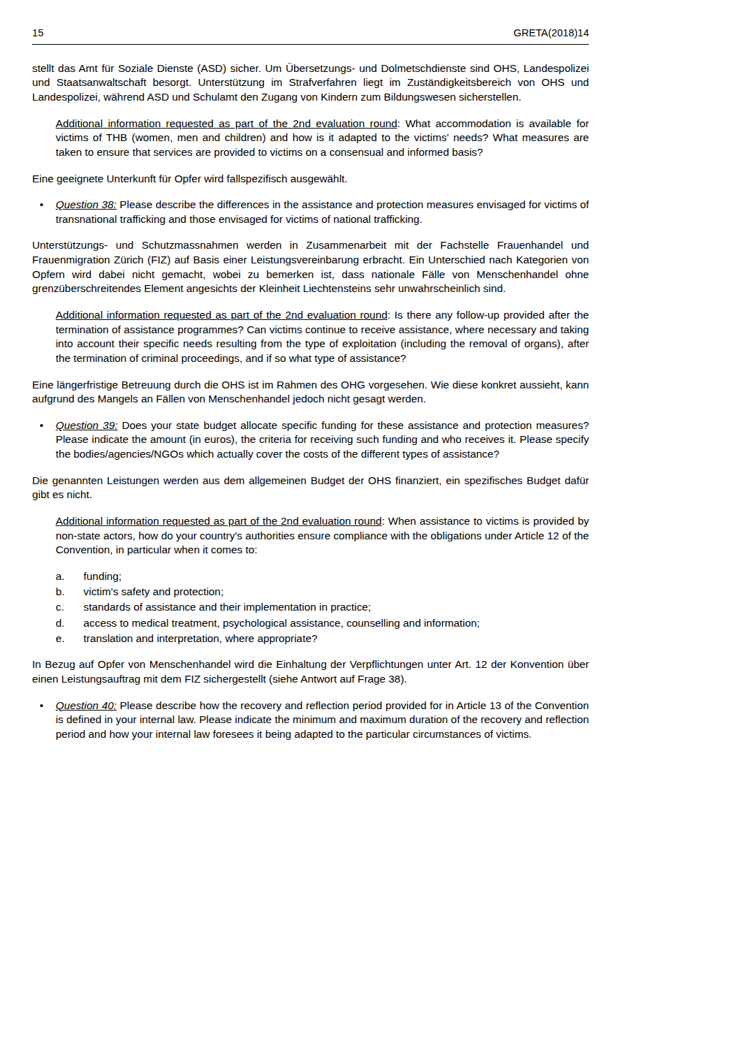15 GRETA(2018)14
stellt das Amt für Soziale Dienste (ASD) sicher. Um Übersetzungs- und Dolmetschdienste sind OHS, Landespolizei und Staatsanwaltschaft besorgt. Unterstützung im Strafverfahren liegt im Zuständigkeitsbereich von OHS und Landespolizei, während ASD und Schulamt den Zugang von Kindern zum Bildungswesen sicherstellen.
Additional information requested as part of the 2nd evaluation round: What accommodation is available for victims of THB (women, men and children) and how is it adapted to the victims' needs? What measures are taken to ensure that services are provided to victims on a consensual and informed basis?
Eine geeignete Unterkunft für Opfer wird fallspezifisch ausgewählt.
Question 38: Please describe the differences in the assistance and protection measures envisaged for victims of transnational trafficking and those envisaged for victims of national trafficking.
Unterstützungs- und Schutzmassnahmen werden in Zusammenarbeit mit der Fachstelle Frauenhandel und Frauenmigration Zürich (FIZ) auf Basis einer Leistungsvereinbarung erbracht. Ein Unterschied nach Kategorien von Opfern wird dabei nicht gemacht, wobei zu bemerken ist, dass nationale Fälle von Menschenhandel ohne grenzüberschreitendes Element angesichts der Kleinheit Liechtensteins sehr unwahrscheinlich sind.
Additional information requested as part of the 2nd evaluation round: Is there any follow-up provided after the termination of assistance programmes? Can victims continue to receive assistance, where necessary and taking into account their specific needs resulting from the type of exploitation (including the removal of organs), after the termination of criminal proceedings, and if so what type of assistance?
Eine längerfristige Betreuung durch die OHS ist im Rahmen des OHG vorgesehen. Wie diese konkret aussieht, kann aufgrund des Mangels an Fällen von Menschenhandel jedoch nicht gesagt werden.
Question 39: Does your state budget allocate specific funding for these assistance and protection measures? Please indicate the amount (in euros), the criteria for receiving such funding and who receives it. Please specify the bodies/agencies/NGOs which actually cover the costs of the different types of assistance?
Die genannten Leistungen werden aus dem allgemeinen Budget der OHS finanziert, ein spezifisches Budget dafür gibt es nicht.
Additional information requested as part of the 2nd evaluation round: When assistance to victims is provided by non-state actors, how do your country's authorities ensure compliance with the obligations under Article 12 of the Convention, in particular when it comes to:
a. funding;
b. victim's safety and protection;
c. standards of assistance and their implementation in practice;
d. access to medical treatment, psychological assistance, counselling and information;
e. translation and interpretation, where appropriate?
In Bezug auf Opfer von Menschenhandel wird die Einhaltung der Verpflichtungen unter Art. 12 der Konvention über einen Leistungsauftrag mit dem FIZ sichergestellt (siehe Antwort auf Frage 38).
Question 40: Please describe how the recovery and reflection period provided for in Article 13 of the Convention is defined in your internal law. Please indicate the minimum and maximum duration of the recovery and reflection period and how your internal law foresees it being adapted to the particular circumstances of victims.